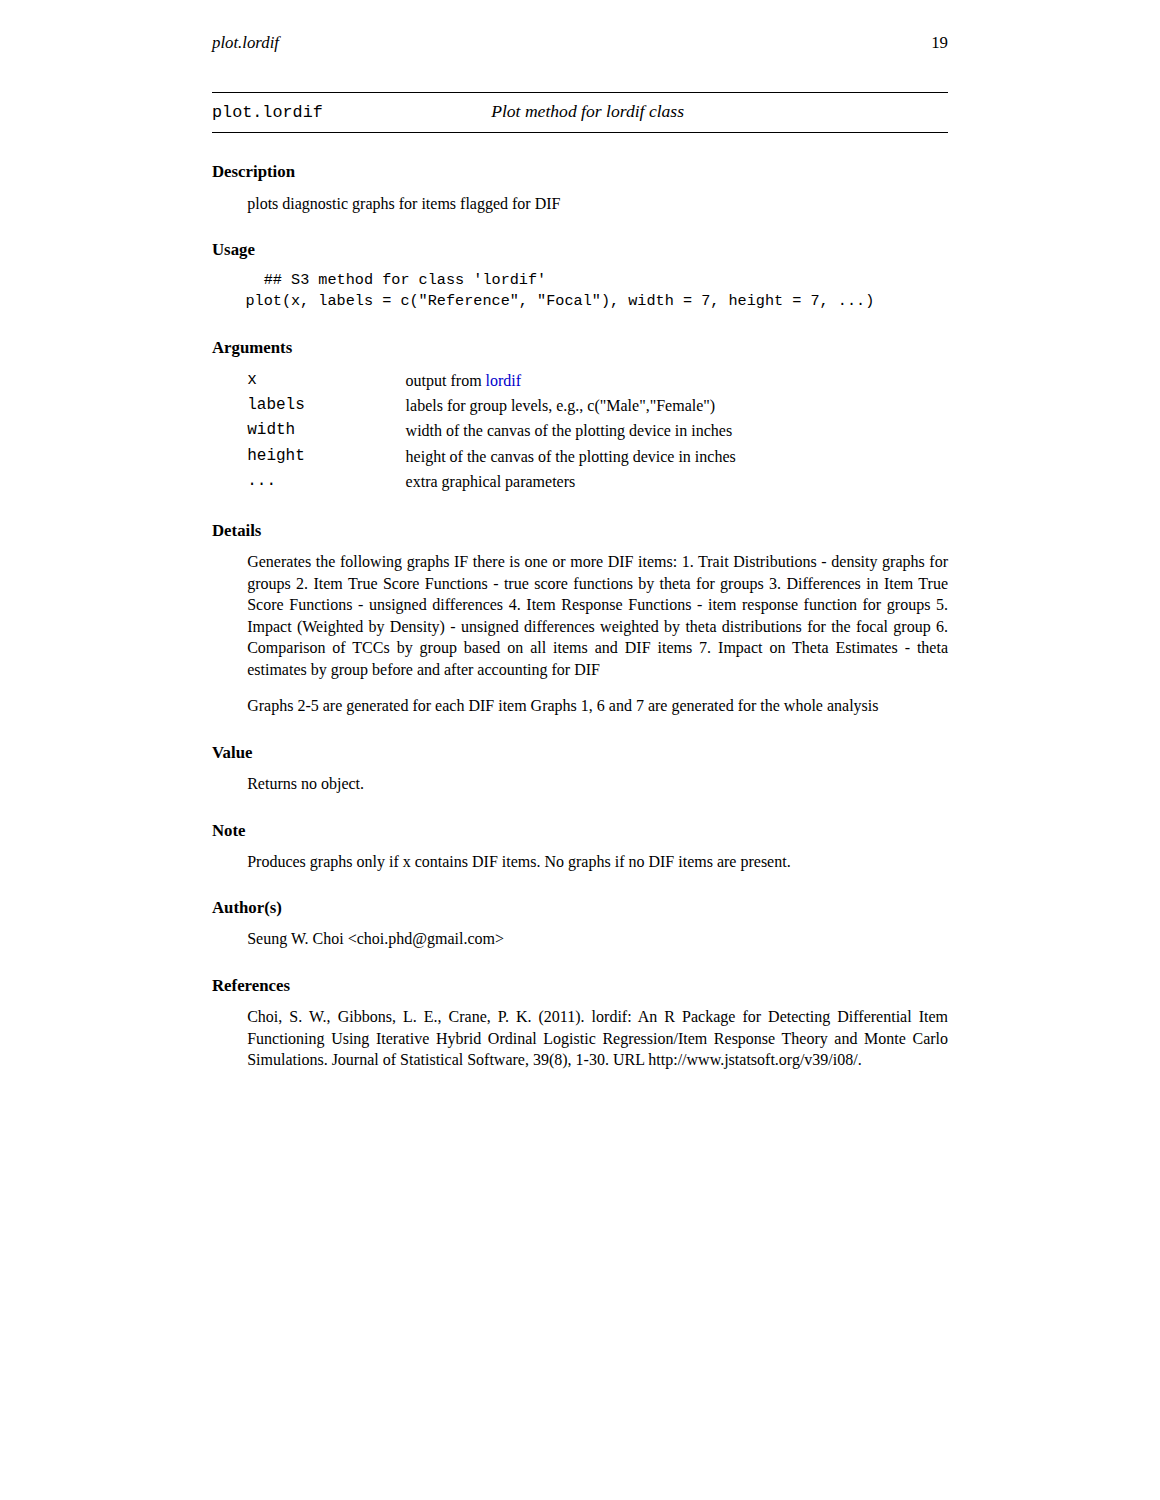plot.lordif 19
plot.lordif Plot method for lordif class
Description
plots diagnostic graphs for items flagged for DIF
Usage
  ## S3 method for class 'lordif'
plot(x, labels = c("Reference", "Focal"), width = 7, height = 7, ...)
Arguments
| x | output from lordif |
| labels | labels for group levels, e.g., c("Male","Female") |
| width | width of the canvas of the plotting device in inches |
| height | height of the canvas of the plotting device in inches |
| ... | extra graphical parameters |
Details
Generates the following graphs IF there is one or more DIF items: 1. Trait Distributions - density graphs for groups 2. Item True Score Functions - true score functions by theta for groups 3. Differences in Item True Score Functions - unsigned differences 4. Item Response Functions - item response function for groups 5. Impact (Weighted by Density) - unsigned differences weighted by theta distributions for the focal group 6. Comparison of TCCs by group based on all items and DIF items 7. Impact on Theta Estimates - theta estimates by group before and after accounting for DIF
Graphs 2-5 are generated for each DIF item Graphs 1, 6 and 7 are generated for the whole analysis
Value
Returns no object.
Note
Produces graphs only if x contains DIF items. No graphs if no DIF items are present.
Author(s)
Seung W. Choi <choi.phd@gmail.com>
References
Choi, S. W., Gibbons, L. E., Crane, P. K. (2011). lordif: An R Package for Detecting Differential Item Functioning Using Iterative Hybrid Ordinal Logistic Regression/Item Response Theory and Monte Carlo Simulations. Journal of Statistical Software, 39(8), 1-30. URL http://www.jstatsoft.org/v39/i08/.